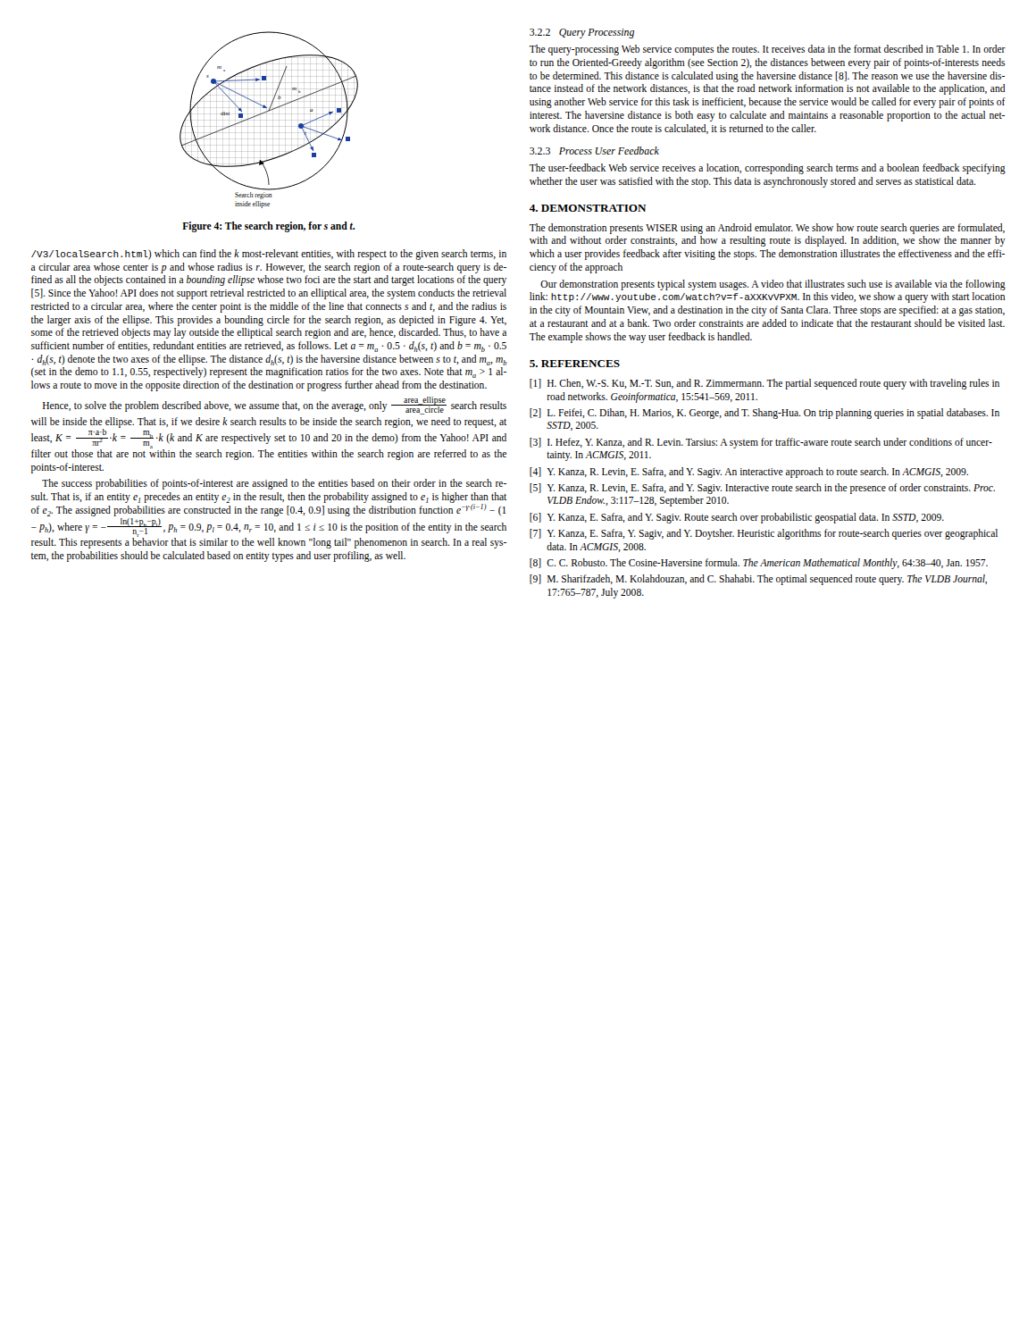m a m b dist b a s t Search region inside ellipse
Figure 4: The search region, for s and t.
/V3/localSearch.html) which can find the k most-relevant entities, with respect to the given search terms, in a circular area whose center is p and whose radius is r. However, the search region of a route-search query is defined as all the objects contained in a bounding ellipse whose two foci are the start and target locations of the query [5]. Since the Yahoo! API does not support retrieval restricted to an elliptical area, the system conducts the retrieval restricted to a circular area, where the center point is the middle of the line that connects s and t, and the radius is the larger axis of the ellipse. This provides a bounding circle for the search region, as depicted in Figure 4. Yet, some of the retrieved objects may lay outside the elliptical search region and are, hence, discarded. Thus, to have a sufficient number of entities, redundant entities are retrieved, as follows. Let a = ma · 0.5 · dh(s, t) and b = mb · 0.5 · dh(s, t) denote the two axes of the ellipse. The distance dh(s, t) is the haversine distance between s to t, and ma, mb (set in the demo to 1.1, 0.55, respectively) represent the magnification ratios for the two axes. Note that ma > 1 allows a route to move in the opposite direction of the destination or progress further ahead from the destination.
Hence, to solve the problem described above, we assume that, on the average, only area_ellipse area_circle search results will be inside the ellipse. That is, if we desire k search results to be inside the search region, we need to request, at least, K = π·a·b πr2·k = mb ma·k (k and K are respectively set to 10 and 20 in the demo) from the Yahoo! API and filter out those that are not within the search region. The entities within the search region are referred to as the points-of-interest.
The success probabilities of points-of-interest are assigned to the entities based on their order in the search result. That is, if an entity e1 precedes an entity e2 in the result, then the probability assigned to e1 is higher than that of e2. The assigned probabilities are constructed in the range [0.4, 0.9] using the distribution function e−γ·(i−1) − (1 − ph), where γ = −ln(1+ph−pl) nr−1, ph = 0.9, pl = 0.4, nr = 10, and 1 ≤ i ≤ 10 is the position of the entity in the search result. This represents a behavior that is similar to the well known "long tail" phenomenon in search. In a real system, the probabilities should be calculated based on entity types and user profiling, as well.
3.2.2 Query Processing
The query-processing Web service computes the routes. It receives data in the format described in Table 1. In order to run the Oriented-Greedy algorithm (see Section 2), the distances between every pair of points-of-interests needs to be determined. This distance is calculated using the haversine distance [8]. The reason we use the haversine distance instead of the network distances, is that the road network information is not available to the application, and using another Web service for this task is inefficient, because the service would be called for every pair of points of interest. The haversine distance is both easy to calculate and maintains a reasonable proportion to the actual network distance. Once the route is calculated, it is returned to the caller.
3.2.3 Process User Feedback
The user-feedback Web service receives a location, corresponding search terms and a boolean feedback specifying whether the user was satisfied with the stop. This data is asynchronously stored and serves as statistical data.
4. DEMONSTRATION
The demonstration presents WISER using an Android emulator. We show how route search queries are formulated, with and without order constraints, and how a resulting route is displayed. In addition, we show the manner by which a user provides feedback after visiting the stops. The demonstration illustrates the effectiveness and the efficiency of the approach
Our demonstration presents typical system usages. A video that illustrates such use is available via the following link: http://www.youtube.com/watch?v=f-aXXKvVPXM. In this video, we show a query with start location in the city of Mountain View, and a destination in the city of Santa Clara. Three stops are specified: at a gas station, at a restaurant and at a bank. Two order constraints are added to indicate that the restaurant should be visited last. The example shows the way user feedback is handled.
5. REFERENCES
H. Chen, W.-S. Ku, M.-T. Sun, and R. Zimmermann. The partial sequenced route query with traveling rules in road networks. Geoinformatica, 15:541–569, 2011.
L. Feifei, C. Dihan, H. Marios, K. George, and T. Shang-Hua. On trip planning queries in spatial databases. In SSTD, 2005.
I. Hefez, Y. Kanza, and R. Levin. Tarsius: A system for traffic-aware route search under conditions of uncertainty. In ACMGIS, 2011.
Y. Kanza, R. Levin, E. Safra, and Y. Sagiv. An interactive approach to route search. In ACMGIS, 2009.
Y. Kanza, R. Levin, E. Safra, and Y. Sagiv. Interactive route search in the presence of order constraints. Proc. VLDB Endow., 3:117–128, September 2010.
Y. Kanza, E. Safra, and Y. Sagiv. Route search over probabilistic geospatial data. In SSTD, 2009.
Y. Kanza, E. Safra, Y. Sagiv, and Y. Doytsher. Heuristic algorithms for route-search queries over geographical data. In ACMGIS, 2008.
C. C. Robusto. The Cosine-Haversine formula. The American Mathematical Monthly, 64:38–40, Jan. 1957.
M. Sharifzadeh, M. Kolahdouzan, and C. Shahabi. The optimal sequenced route query. The VLDB Journal, 17:765–787, July 2008.